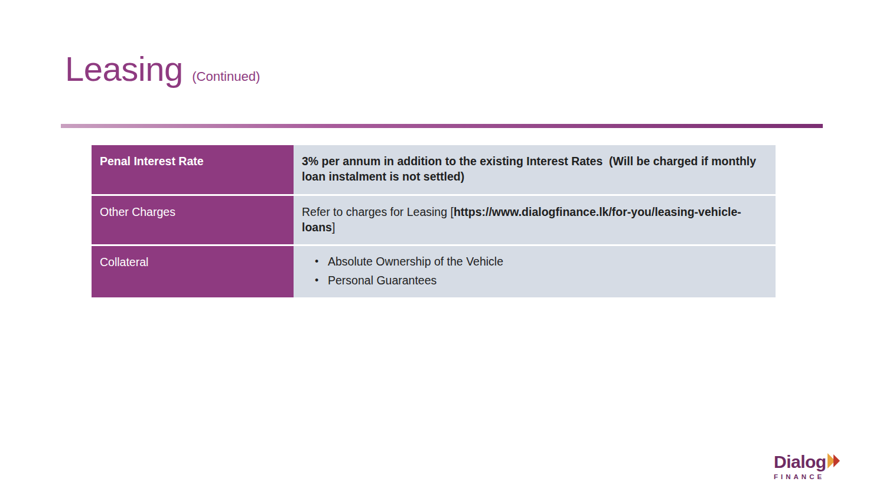Leasing (Continued)
| Penal Interest Rate | 3% per annum in addition to the existing Interest Rates (Will be charged if monthly loan instalment is not settled) |
| Other Charges | Refer to charges for Leasing [ https://www.dialogfinance.lk/for-you/leasing-vehicle-loans ] |
| Collateral | Absolute Ownership of the Vehicle Personal Guarantees |
Dialog
FINANCE